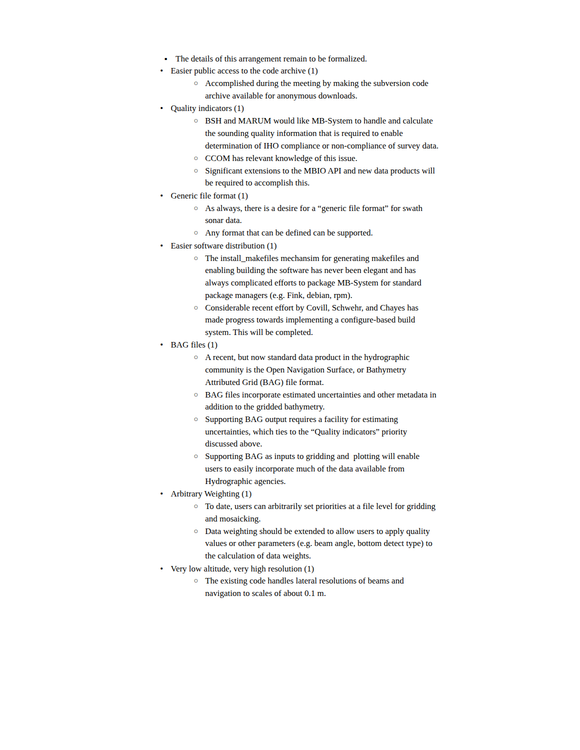The details of this arrangement remain to be formalized.
Easier public access to the code archive (1)
Accomplished during the meeting by making the subversion code archive available for anonymous downloads.
Quality indicators (1)
BSH and MARUM would like MB-System to handle and calculate the sounding quality information that is required to enable determination of IHO compliance or non-compliance of survey data.
CCOM has relevant knowledge of this issue.
Significant extensions to the MBIO API and new data products will be required to accomplish this.
Generic file format (1)
As always, there is a desire for a “generic file format” for swath sonar data.
Any format that can be defined can be supported.
Easier software distribution (1)
The install_makefiles mechansim for generating makefiles and enabling building the software has never been elegant and has always complicated efforts to package MB-System for standard package managers (e.g. Fink, debian, rpm).
Considerable recent effort by Covill, Schwehr, and Chayes has made progress towards implementing a configure-based build system. This will be completed.
BAG files (1)
A recent, but now standard data product in the hydrographic community is the Open Navigation Surface, or Bathymetry Attributed Grid (BAG) file format.
BAG files incorporate estimated uncertainties and other metadata in addition to the gridded bathymetry.
Supporting BAG output requires a facility for estimating uncertainties, which ties to the “Quality indicators” priority discussed above.
Supporting BAG as inputs to gridding and plotting will enable users to easily incorporate much of the data available from Hydrographic agencies.
Arbitrary Weighting (1)
To date, users can arbitrarily set priorities at a file level for gridding and mosaicking.
Data weighting should be extended to allow users to apply quality values or other parameters (e.g. beam angle, bottom detect type) to the calculation of data weights.
Very low altitude, very high resolution (1)
The existing code handles lateral resolutions of beams and navigation to scales of about 0.1 m.